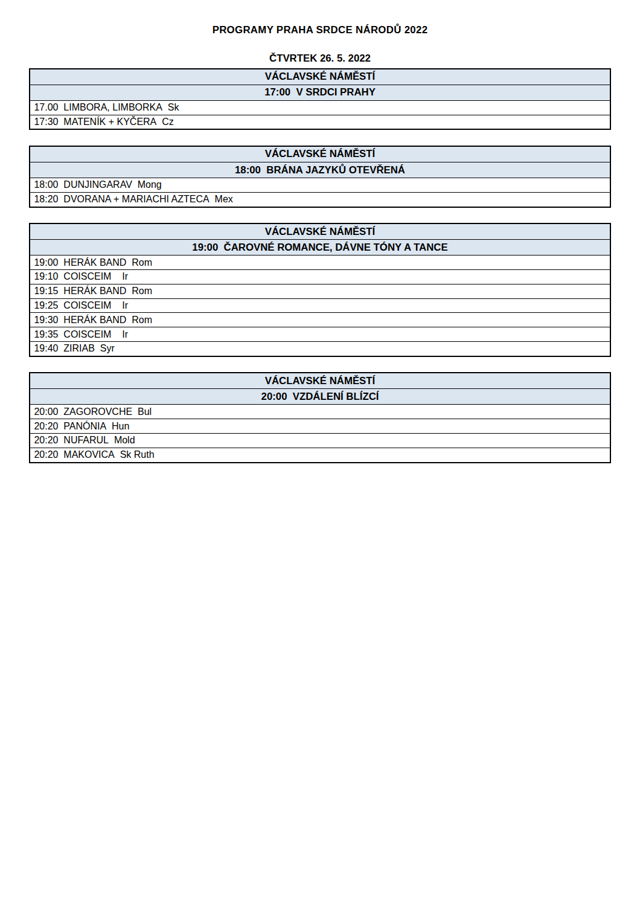PROGRAMY PRAHA SRDCE NÁRODŮ 2022
ČTVRTEK 26. 5. 2022
| VÁCLAVSKÉ NÁMĚSTÍ |
| --- |
| 17:00 V SRDCI PRAHY |
| 17.00 LIMBORA, LIMBORKA Sk |
| 17:30 MATENÍK + KYČERA Cz |
| VÁCLAVSKÉ NÁMĚSTÍ |
| --- |
| 18:00 BRÁNA JAZYKŮ OTEVŘENÁ |
| 18:00 DUNJINGARAV Mong |
| 18:20 DVORANA + MARIACHI AZTECA Mex |
| VÁCLAVSKÉ NÁMĚSTÍ |
| --- |
| 19:00 ČAROVNÉ ROMANCE, DÁVNE TÓNY A TANCE |
| 19:00 HERÁK BAND Rom |
| 19:10 COISCEIM Ir |
| 19:15 HERÁK BAND Rom |
| 19:25 COISCEIM Ir |
| 19:30 HERÁK BAND Rom |
| 19:35 COISCEIM Ir |
| 19:40 ZIRIAB Syr |
| VÁCLAVSKÉ NÁMĚSTÍ |
| --- |
| 20:00 VZDÁLENÍ BLÍZCÍ |
| 20:00 ZAGOROVCHE Bul |
| 20:20 PANÓNIA Hun |
| 20:20 NUFARUL Mold |
| 20:20 MAKOVICA Sk Ruth |